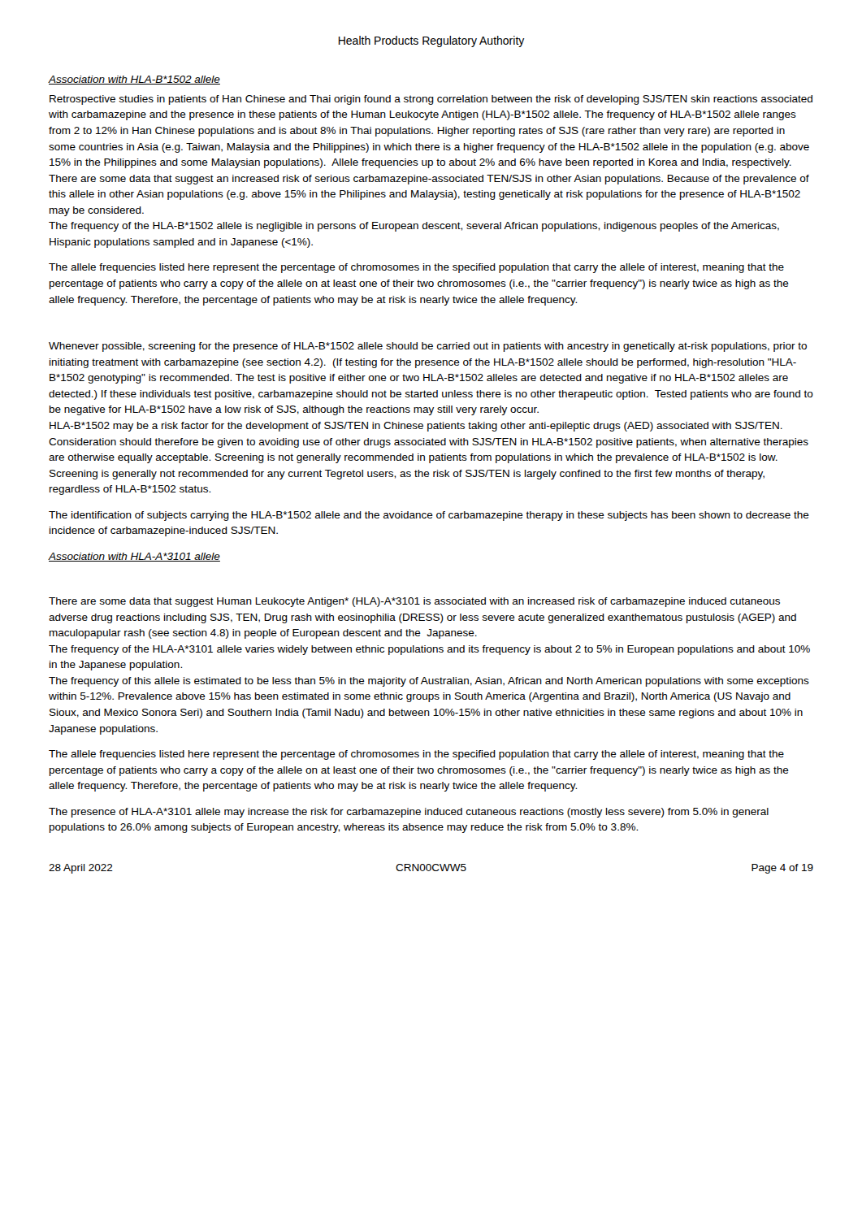Health Products Regulatory Authority
Association with HLA-B*1502 allele
Retrospective studies in patients of Han Chinese and Thai origin found a strong correlation between the risk of developing SJS/TEN skin reactions associated with carbamazepine and the presence in these patients of the Human Leukocyte Antigen (HLA)-B*1502 allele. The frequency of HLA-B*1502 allele ranges from 2 to 12% in Han Chinese populations and is about 8% in Thai populations. Higher reporting rates of SJS (rare rather than very rare) are reported in some countries in Asia (e.g. Taiwan, Malaysia and the Philippines) in which there is a higher frequency of the HLA-B*1502 allele in the population (e.g. above 15% in the Philippines and some Malaysian populations). Allele frequencies up to about 2% and 6% have been reported in Korea and India, respectively.
There are some data that suggest an increased risk of serious carbamazepine-associated TEN/SJS in other Asian populations. Because of the prevalence of this allele in other Asian populations (e.g. above 15% in the Philipines and Malaysia), testing genetically at risk populations for the presence of HLA-B*1502 may be considered.
The frequency of the HLA-B*1502 allele is negligible in persons of European descent, several African populations, indigenous peoples of the Americas, Hispanic populations sampled and in Japanese (<1%).
The allele frequencies listed here represent the percentage of chromosomes in the specified population that carry the allele of interest, meaning that the percentage of patients who carry a copy of the allele on at least one of their two chromosomes (i.e., the "carrier frequency") is nearly twice as high as the allele frequency. Therefore, the percentage of patients who may be at risk is nearly twice the allele frequency.
Whenever possible, screening for the presence of HLA-B*1502 allele should be carried out in patients with ancestry in genetically at-risk populations, prior to initiating treatment with carbamazepine (see section 4.2). (If testing for the presence of the HLA-B*1502 allele should be performed, high-resolution "HLA-B*1502 genotyping" is recommended. The test is positive if either one or two HLA-B*1502 alleles are detected and negative if no HLA-B*1502 alleles are detected.) If these individuals test positive, carbamazepine should not be started unless there is no other therapeutic option. Tested patients who are found to be negative for HLA-B*1502 have a low risk of SJS, although the reactions may still very rarely occur.
HLA-B*1502 may be a risk factor for the development of SJS/TEN in Chinese patients taking other anti-epileptic drugs (AED) associated with SJS/TEN. Consideration should therefore be given to avoiding use of other drugs associated with SJS/TEN in HLA-B*1502 positive patients, when alternative therapies are otherwise equally acceptable. Screening is not generally recommended in patients from populations in which the prevalence of HLA-B*1502 is low. Screening is generally not recommended for any current Tegretol users, as the risk of SJS/TEN is largely confined to the first few months of therapy, regardless of HLA-B*1502 status.
The identification of subjects carrying the HLA-B*1502 allele and the avoidance of carbamazepine therapy in these subjects has been shown to decrease the incidence of carbamazepine-induced SJS/TEN.
Association with HLA-A*3101 allele
There are some data that suggest Human Leukocyte Antigen* (HLA)-A*3101 is associated with an increased risk of carbamazepine induced cutaneous adverse drug reactions including SJS, TEN, Drug rash with eosinophilia (DRESS) or less severe acute generalized exanthematous pustulosis (AGEP) and maculopapular rash (see section 4.8) in people of European descent and the Japanese.
The frequency of the HLA-A*3101 allele varies widely between ethnic populations and its frequency is about 2 to 5% in European populations and about 10% in the Japanese population.
The frequency of this allele is estimated to be less than 5% in the majority of Australian, Asian, African and North American populations with some exceptions within 5-12%. Prevalence above 15% has been estimated in some ethnic groups in South America (Argentina and Brazil), North America (US Navajo and Sioux, and Mexico Sonora Seri) and Southern India (Tamil Nadu) and between 10%-15% in other native ethnicities in these same regions and about 10% in Japanese populations.
The allele frequencies listed here represent the percentage of chromosomes in the specified population that carry the allele of interest, meaning that the percentage of patients who carry a copy of the allele on at least one of their two chromosomes (i.e., the "carrier frequency") is nearly twice as high as the allele frequency. Therefore, the percentage of patients who may be at risk is nearly twice the allele frequency.
The presence of HLA-A*3101 allele may increase the risk for carbamazepine induced cutaneous reactions (mostly less severe) from 5.0% in general populations to 26.0% among subjects of European ancestry, whereas its absence may reduce the risk from 5.0% to 3.8%.
28 April 2022 CRN00CWW5 Page 4 of 19